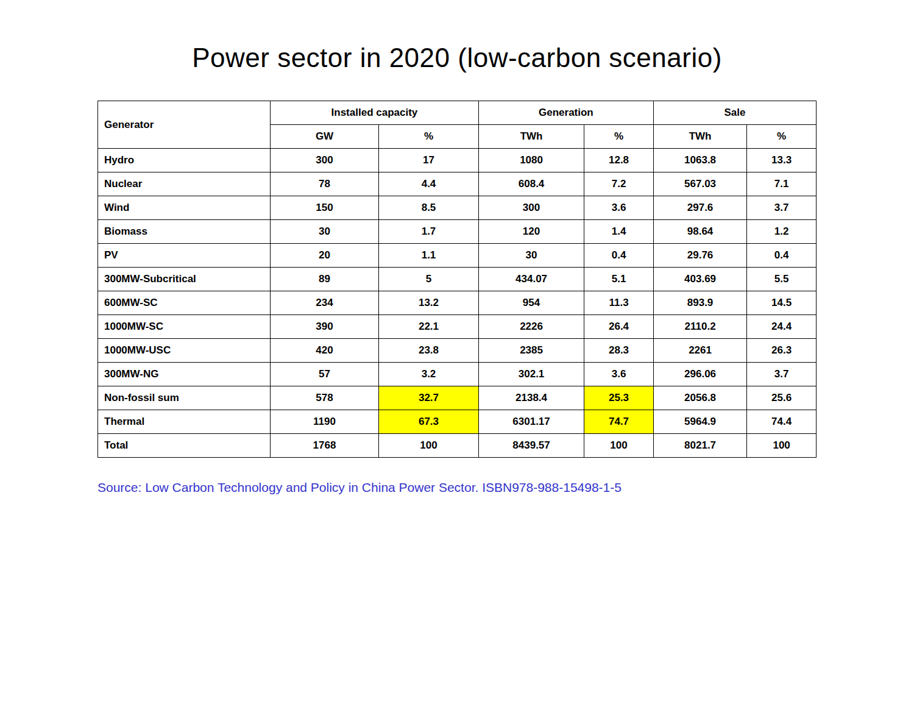Power sector in 2020 (low-carbon scenario)
| Generator | Installed capacity | Generation | Sale |
| --- | --- | --- | --- |
| GW | % | TWh | % | TWh | % |
| Hydro | 300 | 17 | 1080 | 12.8 | 1063.8 | 13.3 |
| Nuclear | 78 | 4.4 | 608.4 | 7.2 | 567.03 | 7.1 |
| Wind | 150 | 8.5 | 300 | 3.6 | 297.6 | 3.7 |
| Biomass | 30 | 1.7 | 120 | 1.4 | 98.64 | 1.2 |
| PV | 20 | 1.1 | 30 | 0.4 | 29.76 | 0.4 |
| 300MW-Subcritical | 89 | 5 | 434.07 | 5.1 | 403.69 | 5.5 |
| 600MW-SC | 234 | 13.2 | 954 | 11.3 | 893.9 | 14.5 |
| 1000MW-SC | 390 | 22.1 | 2226 | 26.4 | 2110.2 | 24.4 |
| 1000MW-USC | 420 | 23.8 | 2385 | 28.3 | 2261 | 26.3 |
| 300MW-NG | 57 | 3.2 | 302.1 | 3.6 | 296.06 | 3.7 |
| Non-fossil sum | 578 | 32.7 | 2138.4 | 25.3 | 2056.8 | 25.6 |
| Thermal | 1190 | 67.3 | 6301.17 | 74.7 | 5964.9 | 74.4 |
| Total | 1768 | 100 | 8439.57 | 100 | 8021.7 | 100 |
Source: Low Carbon Technology and Policy in China Power Sector. ISBN978-988-15498-1-5